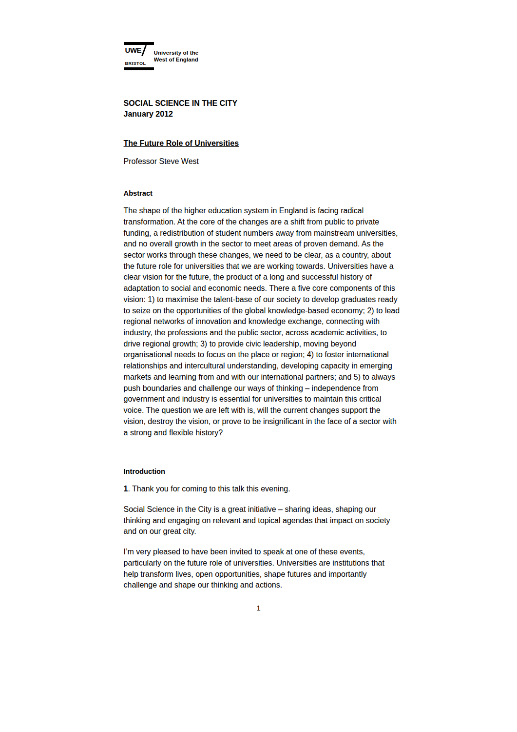| UWE BRISTOL | University of the West of England |
SOCIAL SCIENCE IN THE CITY
January 2012
The Future Role of Universities
Professor Steve West
Abstract
The shape of the higher education system in England is facing radical transformation. At the core of the changes are a shift from public to private funding, a redistribution of student numbers away from mainstream universities, and no overall growth in the sector to meet areas of proven demand. As the sector works through these changes, we need to be clear, as a country, about the future role for universities that we are working towards. Universities have a clear vision for the future, the product of a long and successful history of adaptation to social and economic needs. There a five core components of this vision: 1) to maximise the talent-base of our society to develop graduates ready to seize on the opportunities of the global knowledge-based economy; 2) to lead regional networks of innovation and knowledge exchange, connecting with industry, the professions and the public sector, across academic activities, to drive regional growth; 3) to provide civic leadership, moving beyond organisational needs to focus on the place or region; 4) to foster international relationships and intercultural understanding, developing capacity in emerging markets and learning from and with our international partners; and 5) to always push boundaries and challenge our ways of thinking – independence from government and industry is essential for universities to maintain this critical voice. The question we are left with is, will the current changes support the vision, destroy the vision, or prove to be insignificant in the face of a sector with a strong and flexible history?
Introduction
1. Thank you for coming to this talk this evening.
Social Science in the City is a great initiative – sharing ideas, shaping our thinking and engaging on relevant and topical agendas that impact on society and on our great city.
I’m very pleased to have been invited to speak at one of these events, particularly on the future role of universities. Universities are institutions that help transform lives, open opportunities, shape futures and importantly challenge and shape our thinking and actions.
1